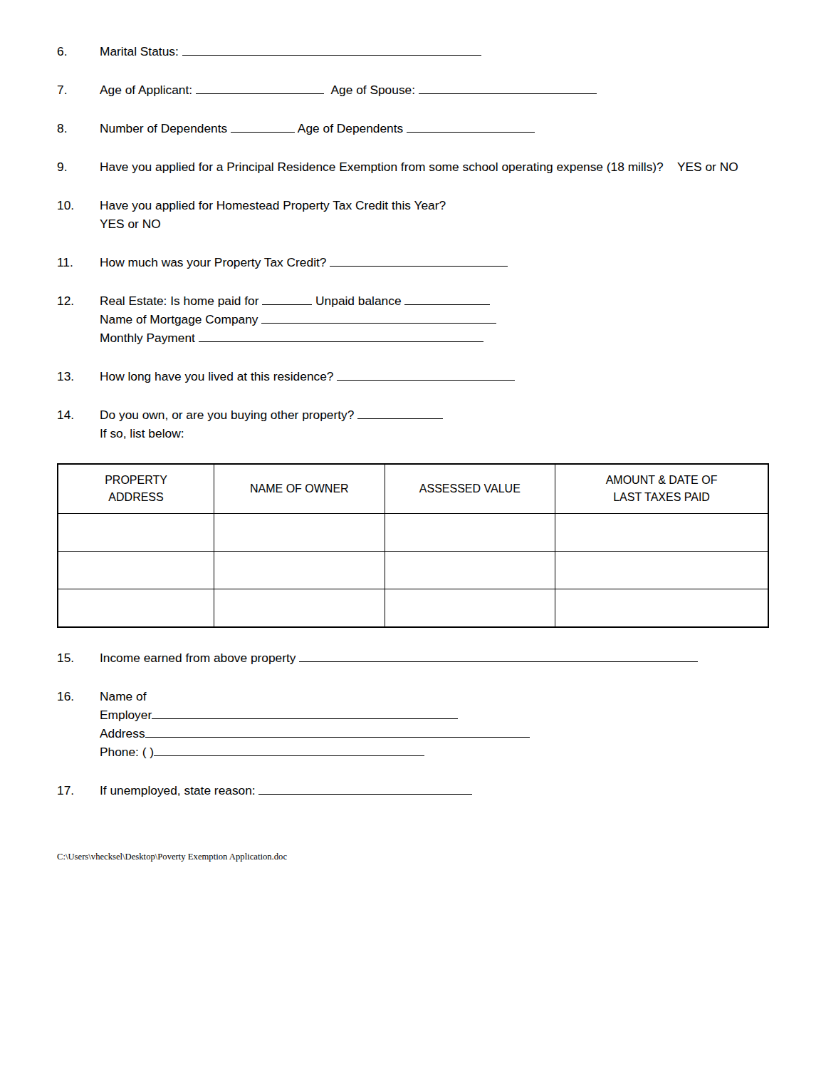6.
Marital Status:
7.
Age of Applicant: Age of Spouse:
8.
Number of Dependents Age of Dependents
9.
Have you applied for a Principal Residence Exemption from some school operating expense (18 mills)? YES or NO
10.
Have you applied for Homestead Property Tax Credit this Year?
YES or NO
11.
How much was your Property Tax Credit?
12.
Real Estate: Is home paid for Unpaid balance Name of Mortgage Company Monthly Payment
13.
How long have you lived at this residence?
14.
Do you own, or are you buying other property?
If so, list below:
| PROPERTY ADDRESS | NAME OF OWNER | ASSESSED VALUE | AMOUNT & DATE OF LAST TAXES PAID |
| --- | --- | --- | --- |
15.
Income earned from above property
16.
Name of Employer Address Phone: ( )
17.
If unemployed, state reason:
C:\Users\vhecksel\Desktop\Poverty Exemption Application.doc